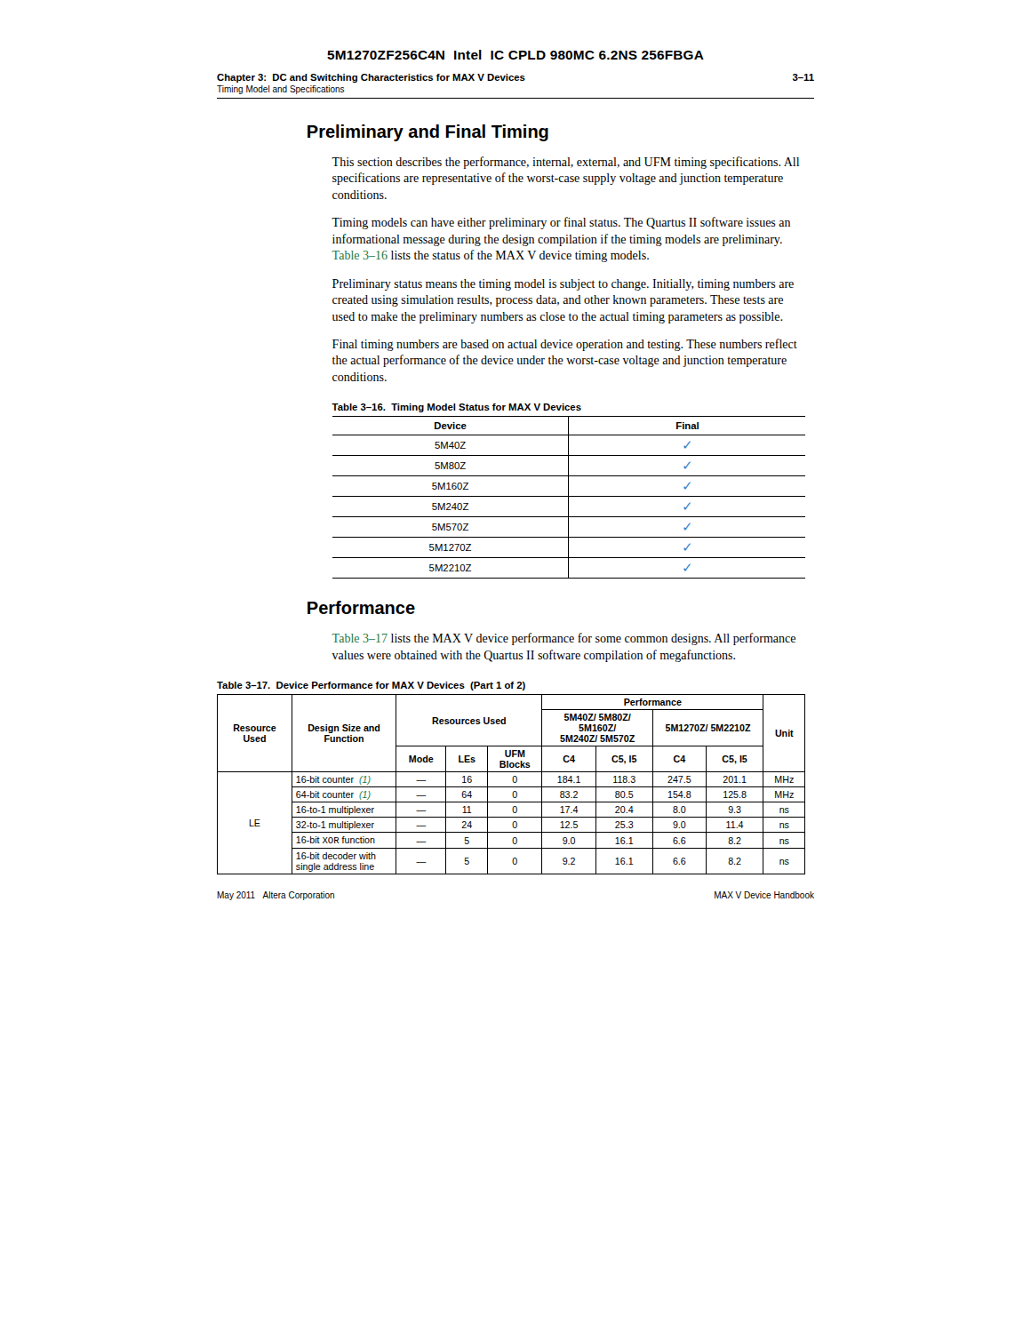5M1270ZF256C4N Intel IC CPLD 980MC 6.2NS 256FBGA
Chapter 3: DC and Switching Characteristics for MAX V Devices
3–11
Timing Model and Specifications
Preliminary and Final Timing
This section describes the performance, internal, external, and UFM timing specifications. All specifications are representative of the worst-case supply voltage and junction temperature conditions.
Timing models can have either preliminary or final status. The Quartus II software issues an informational message during the design compilation if the timing models are preliminary. Table 3–16 lists the status of the MAX V device timing models.
Preliminary status means the timing model is subject to change. Initially, timing numbers are created using simulation results, process data, and other known parameters. These tests are used to make the preliminary numbers as close to the actual timing parameters as possible.
Final timing numbers are based on actual device operation and testing. These numbers reflect the actual performance of the device under the worst-case voltage and junction temperature conditions.
Table 3–16. Timing Model Status for MAX V Devices
| Device | Final |
| --- | --- |
| 5M40Z | ✓ |
| 5M80Z | ✓ |
| 5M160Z | ✓ |
| 5M240Z | ✓ |
| 5M570Z | ✓ |
| 5M1270Z | ✓ |
| 5M2210Z | ✓ |
Performance
Table 3–17 lists the MAX V device performance for some common designs. All performance values were obtained with the Quartus II software compilation of megafunctions.
Table 3–17. Device Performance for MAX V Devices (Part 1 of 2)
| Resource Used | Design Size and Function | Resources Used | Performance | Unit |
| --- | --- | --- | --- | --- |
| 5M40Z/ 5M80Z/ 5M160Z/ 5M240Z/ 5M570Z | 5M1270Z/ 5M2210Z |
| Mode | LEs | UFM Blocks | C4 | C5, I5 | C4 | C5, I5 |
| LE | 16-bit counter (1) | — | 16 | 0 | 184.1 | 118.3 | 247.5 | 201.1 | MHz |
| 64-bit counter (1) | — | 64 | 0 | 83.2 | 80.5 | 154.8 | 125.8 | MHz |
| 16-to-1 multiplexer | — | 11 | 0 | 17.4 | 20.4 | 8.0 | 9.3 | ns |
| 32-to-1 multiplexer | — | 24 | 0 | 12.5 | 25.3 | 9.0 | 11.4 | ns |
| 16-bit XOR function | — | 5 | 0 | 9.0 | 16.1 | 6.6 | 8.2 | ns |
| 16-bit decoder with single address line | — | 5 | 0 | 9.2 | 16.1 | 6.6 | 8.2 | ns |
May 2011 Altera Corporation
MAX V Device Handbook